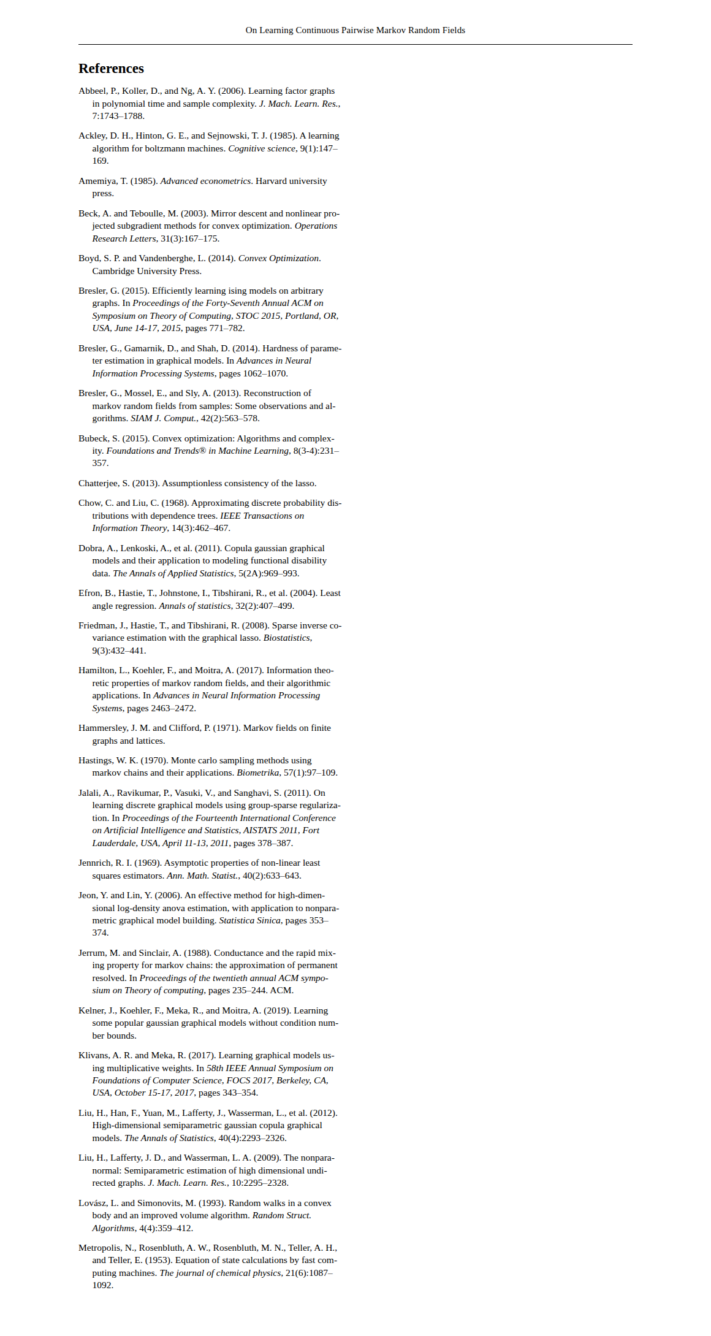On Learning Continuous Pairwise Markov Random Fields
References
Abbeel, P., Koller, D., and Ng, A. Y. (2006). Learning factor graphs in polynomial time and sample complexity. J. Mach. Learn. Res., 7:1743–1788.
Ackley, D. H., Hinton, G. E., and Sejnowski, T. J. (1985). A learning algorithm for boltzmann machines. Cognitive science, 9(1):147–169.
Amemiya, T. (1985). Advanced econometrics. Harvard university press.
Beck, A. and Teboulle, M. (2003). Mirror descent and nonlinear projected subgradient methods for convex optimization. Operations Research Letters, 31(3):167–175.
Boyd, S. P. and Vandenberghe, L. (2014). Convex Optimization. Cambridge University Press.
Bresler, G. (2015). Efficiently learning ising models on arbitrary graphs. In Proceedings of the Forty-Seventh Annual ACM on Symposium on Theory of Computing, STOC 2015, Portland, OR, USA, June 14-17, 2015, pages 771–782.
Bresler, G., Gamarnik, D., and Shah, D. (2014). Hardness of parameter estimation in graphical models. In Advances in Neural Information Processing Systems, pages 1062–1070.
Bresler, G., Mossel, E., and Sly, A. (2013). Reconstruction of markov random fields from samples: Some observations and algorithms. SIAM J. Comput., 42(2):563–578.
Bubeck, S. (2015). Convex optimization: Algorithms and complexity. Foundations and Trends® in Machine Learning, 8(3-4):231–357.
Chatterjee, S. (2013). Assumptionless consistency of the lasso.
Chow, C. and Liu, C. (1968). Approximating discrete probability distributions with dependence trees. IEEE Transactions on Information Theory, 14(3):462–467.
Dobra, A., Lenkoski, A., et al. (2011). Copula gaussian graphical models and their application to modeling functional disability data. The Annals of Applied Statistics, 5(2A):969–993.
Efron, B., Hastie, T., Johnstone, I., Tibshirani, R., et al. (2004). Least angle regression. Annals of statistics, 32(2):407–499.
Friedman, J., Hastie, T., and Tibshirani, R. (2008). Sparse inverse covariance estimation with the graphical lasso. Biostatistics, 9(3):432–441.
Hamilton, L., Koehler, F., and Moitra, A. (2017). Information theoretic properties of markov random fields, and their algorithmic applications. In Advances in Neural Information Processing Systems, pages 2463–2472.
Hammersley, J. M. and Clifford, P. (1971). Markov fields on finite graphs and lattices.
Hastings, W. K. (1970). Monte carlo sampling methods using markov chains and their applications. Biometrika, 57(1):97–109.
Jalali, A., Ravikumar, P., Vasuki, V., and Sanghavi, S. (2011). On learning discrete graphical models using group-sparse regularization. In Proceedings of the Fourteenth International Conference on Artificial Intelligence and Statistics, AISTATS 2011, Fort Lauderdale, USA, April 11-13, 2011, pages 378–387.
Jennrich, R. I. (1969). Asymptotic properties of non-linear least squares estimators. Ann. Math. Statist., 40(2):633–643.
Jeon, Y. and Lin, Y. (2006). An effective method for high-dimensional log-density anova estimation, with application to nonparametric graphical model building. Statistica Sinica, pages 353–374.
Jerrum, M. and Sinclair, A. (1988). Conductance and the rapid mixing property for markov chains: the approximation of permanent resolved. In Proceedings of the twentieth annual ACM symposium on Theory of computing, pages 235–244. ACM.
Kelner, J., Koehler, F., Meka, R., and Moitra, A. (2019). Learning some popular gaussian graphical models without condition number bounds.
Klivans, A. R. and Meka, R. (2017). Learning graphical models using multiplicative weights. In 58th IEEE Annual Symposium on Foundations of Computer Science, FOCS 2017, Berkeley, CA, USA, October 15-17, 2017, pages 343–354.
Liu, H., Han, F., Yuan, M., Lafferty, J., Wasserman, L., et al. (2012). High-dimensional semiparametric gaussian copula graphical models. The Annals of Statistics, 40(4):2293–2326.
Liu, H., Lafferty, J. D., and Wasserman, L. A. (2009). The nonparanormal: Semiparametric estimation of high dimensional undirected graphs. J. Mach. Learn. Res., 10:2295–2328.
Lovász, L. and Simonovits, M. (1993). Random walks in a convex body and an improved volume algorithm. Random Struct. Algorithms, 4(4):359–412.
Metropolis, N., Rosenbluth, A. W., Rosenbluth, M. N., Teller, A. H., and Teller, E. (1953). Equation of state calculations by fast computing machines. The journal of chemical physics, 21(6):1087–1092.